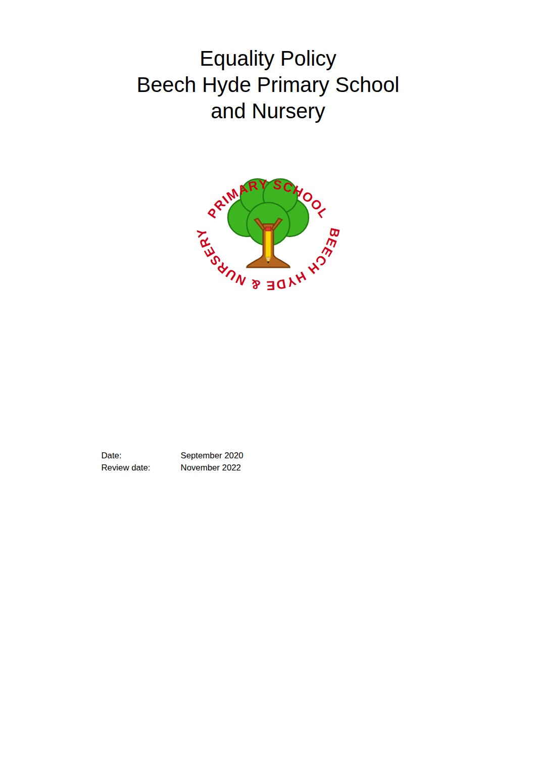Equality Policy
Beech Hyde Primary School
and Nursery
Beech Hyde Primary School & Nursery logo A circular logo showing a green tree with a brown trunk and a yellow pencil leaning against it, surrounded by the words "Beech Hyde Primary School & Nursery" in red capital letters. PRIMARY SCHOOL BEECH HYDE & NURSERY
| Date: | September 2020 |
| Review date: | November 2022 |